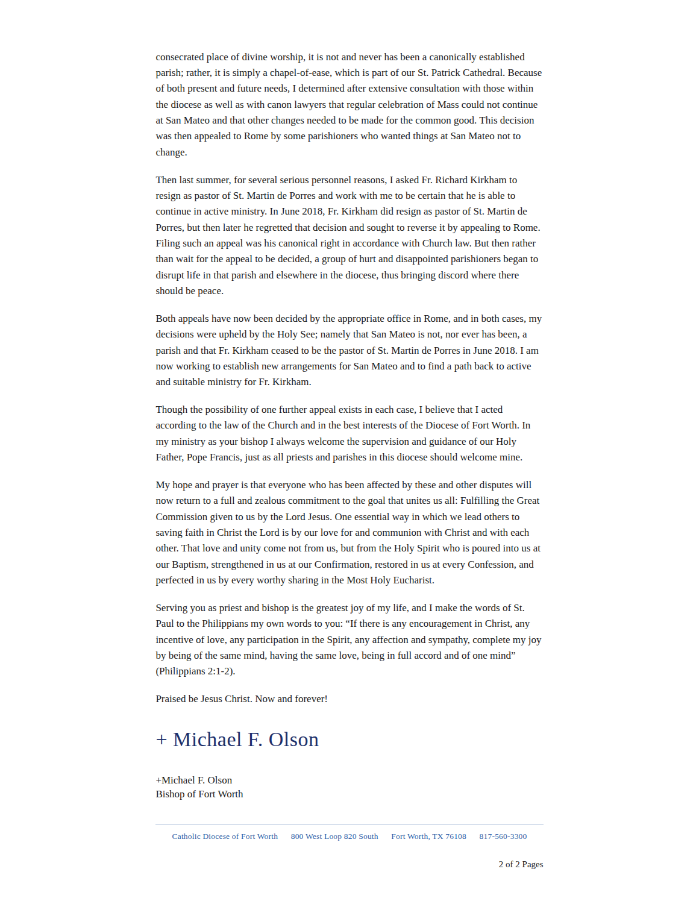consecrated place of divine worship, it is not and never has been a canonically established parish; rather, it is simply a chapel-of-ease, which is part of our St. Patrick Cathedral. Because of both present and future needs, I determined after extensive consultation with those within the diocese as well as with canon lawyers that regular celebration of Mass could not continue at San Mateo and that other changes needed to be made for the common good. This decision was then appealed to Rome by some parishioners who wanted things at San Mateo not to change.
Then last summer, for several serious personnel reasons, I asked Fr. Richard Kirkham to resign as pastor of St. Martin de Porres and work with me to be certain that he is able to continue in active ministry. In June 2018, Fr. Kirkham did resign as pastor of St. Martin de Porres, but then later he regretted that decision and sought to reverse it by appealing to Rome. Filing such an appeal was his canonical right in accordance with Church law. But then rather than wait for the appeal to be decided, a group of hurt and disappointed parishioners began to disrupt life in that parish and elsewhere in the diocese, thus bringing discord where there should be peace.
Both appeals have now been decided by the appropriate office in Rome, and in both cases, my decisions were upheld by the Holy See; namely that San Mateo is not, nor ever has been, a parish and that Fr. Kirkham ceased to be the pastor of St. Martin de Porres in June 2018. I am now working to establish new arrangements for San Mateo and to find a path back to active and suitable ministry for Fr. Kirkham.
Though the possibility of one further appeal exists in each case, I believe that I acted according to the law of the Church and in the best interests of the Diocese of Fort Worth. In my ministry as your bishop I always welcome the supervision and guidance of our Holy Father, Pope Francis, just as all priests and parishes in this diocese should welcome mine.
My hope and prayer is that everyone who has been affected by these and other disputes will now return to a full and zealous commitment to the goal that unites us all: Fulfilling the Great Commission given to us by the Lord Jesus. One essential way in which we lead others to saving faith in Christ the Lord is by our love for and communion with Christ and with each other. That love and unity come not from us, but from the Holy Spirit who is poured into us at our Baptism, strengthened in us at our Confirmation, restored in us at every Confession, and perfected in us by every worthy sharing in the Most Holy Eucharist.
Serving you as priest and bishop is the greatest joy of my life, and I make the words of St. Paul to the Philippians my own words to you: “If there is any encouragement in Christ, any incentive of love, any participation in the Spirit, any affection and sympathy, complete my joy by being of the same mind, having the same love, being in full accord and of one mind” (Philippians 2:1-2).
Praised be Jesus Christ. Now and forever!
+ Michael F. Olson
+Michael F. Olson
Bishop of Fort Worth
Catholic Diocese of Fort Worth 800 West Loop 820 South Fort Worth, TX 76108817-560-3300
2 of 2 Pages